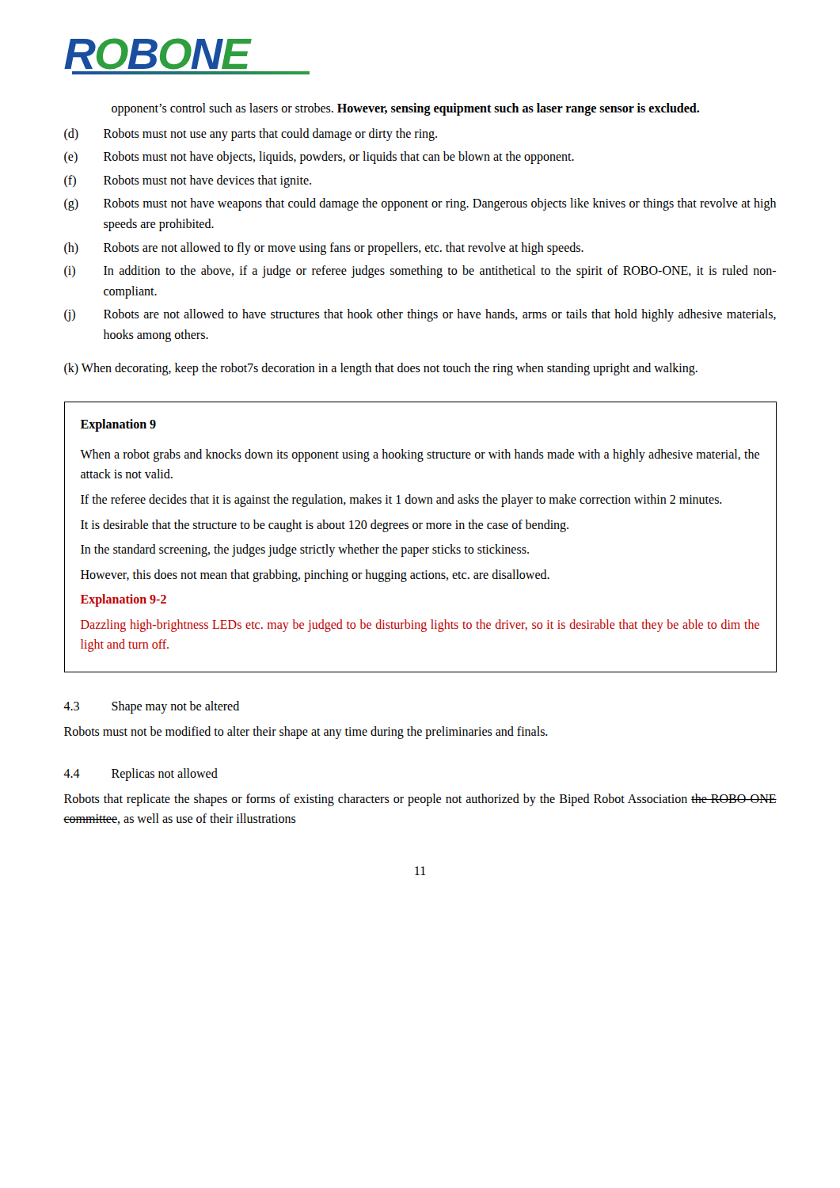ROBONE
opponent’s control such as lasers or strobes. However, sensing equipment such as laser range sensor is excluded.
(d) Robots must not use any parts that could damage or dirty the ring.
(e) Robots must not have objects, liquids, powders, or liquids that can be blown at the opponent.
(f) Robots must not have devices that ignite.
(g) Robots must not have weapons that could damage the opponent or ring. Dangerous objects like knives or things that revolve at high speeds are prohibited.
(h) Robots are not allowed to fly or move using fans or propellers, etc. that revolve at high speeds.
(i) In addition to the above, if a judge or referee judges something to be antithetical to the spirit of ROBO-ONE, it is ruled non-compliant.
(j) Robots are not allowed to have structures that hook other things or have hands, arms or tails that hold highly adhesive materials, hooks among others.
(k) When decorating, keep the robot7s decoration in a length that does not touch the ring when standing upright and walking.
Explanation 9
When a robot grabs and knocks down its opponent using a hooking structure or with hands made with a highly adhesive material, the attack is not valid.
If the referee decides that it is against the regulation, makes it 1 down and asks the player to make correction within 2 minutes.
It is desirable that the structure to be caught is about 120 degrees or more in the case of bending.
In the standard screening, the judges judge strictly whether the paper sticks to stickiness.
However, this does not mean that grabbing, pinching or hugging actions, etc. are disallowed.
Explanation 9-2
Dazzling high-brightness LEDs etc. may be judged to be disturbing lights to the driver, so it is desirable that they be able to dim the light and turn off.
4.3 Shape may not be altered
Robots must not be modified to alter their shape at any time during the preliminaries and finals.
4.4 Replicas not allowed
Robots that replicate the shapes or forms of existing characters or people not authorized by the Biped Robot Association the ROBO-ONE committee, as well as use of their illustrations
11